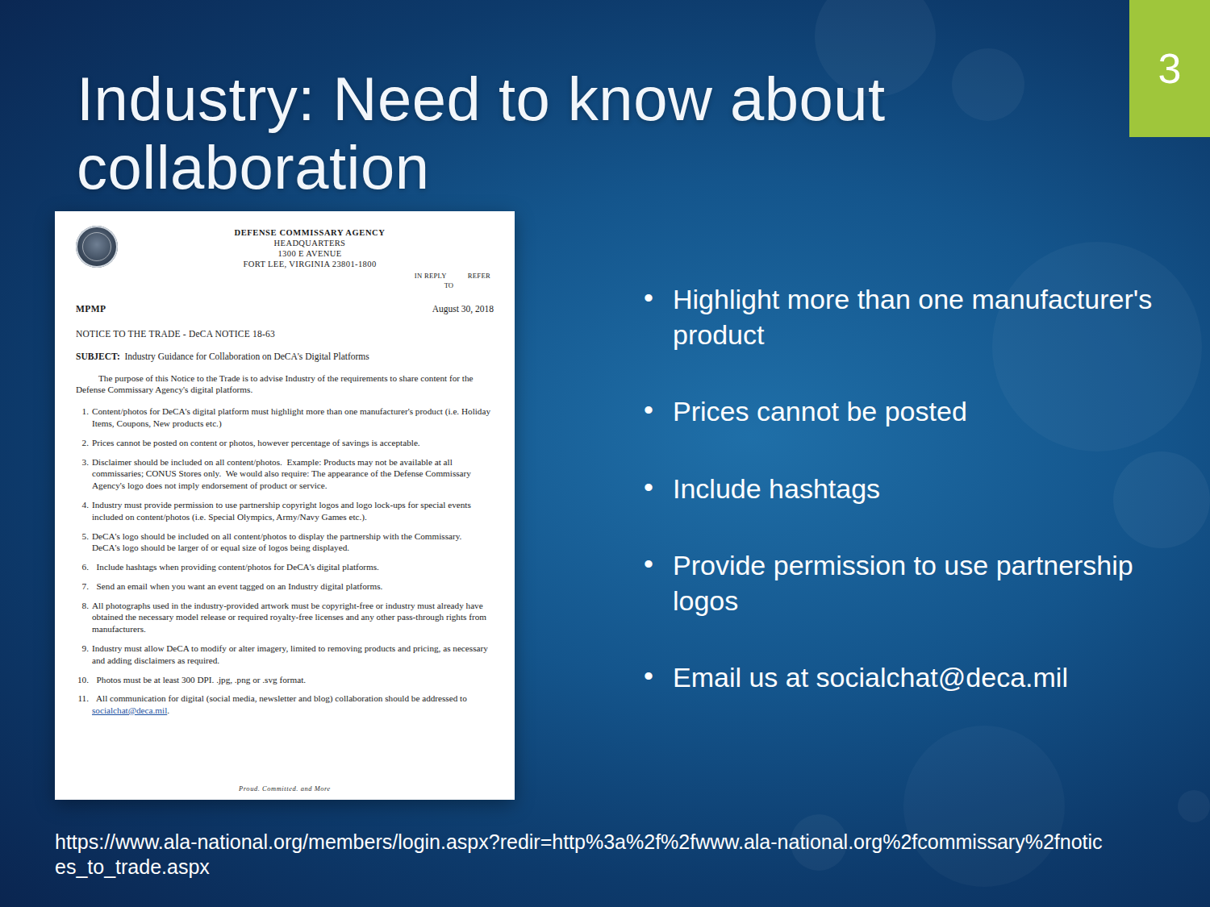3
Industry: Need to know about collaboration
DEFENSE COMMISSARY AGENCY
HEADQUARTERS
1300 E AVENUE
FORT LEE, VIRGINIA 23801-1800
IN REPLY REFER
TO
MPMP August 30, 2018
NOTICE TO THE TRADE - DeCA NOTICE 18-63
SUBJECT: Industry Guidance for Collaboration on DeCA's Digital Platforms
The purpose of this Notice to the Trade is to advise Industry of the requirements to share content for the Defense Commissary Agency's digital platforms.
1. Content/photos for DeCA's digital platform must highlight more than one manufacturer's product (i.e. Holiday Items, Coupons, New products etc.)
2. Prices cannot be posted on content or photos, however percentage of savings is acceptable.
3. Disclaimer should be included on all content/photos. Example: Products may not be available at all commissaries; CONUS Stores only. We would also require: The appearance of the Defense Commissary Agency's logo does not imply endorsement of product or service.
4. Industry must provide permission to use partnership copyright logos and logo lock-ups for special events included on content/photos (i.e. Special Olympics, Army/Navy Games etc.).
5. DeCA's logo should be included on all content/photos to display the partnership with the Commissary. DeCA's logo should be larger of or equal size of logos being displayed.
6. Include hashtags when providing content/photos for DeCA's digital platforms.
7. Send an email when you want an event tagged on an Industry digital platforms.
8. All photographs used in the industry-provided artwork must be copyright-free or industry must already have obtained the necessary model release or required royalty-free licenses and any other pass-through rights from manufacturers.
9. Industry must allow DeCA to modify or alter imagery, limited to removing products and pricing, as necessary and adding disclaimers as required.
10. Photos must be at least 300 DPI. .jpg, .png or .svg format.
11. All communication for digital (social media, newsletter and blog) collaboration should be addressed to socialchat@deca.mil.
Proud. Committed. and More
Highlight more than one manufacturer's product
Prices cannot be posted
Include hashtags
Provide permission to use partnership logos
Email us at socialchat@deca.mil
https://www.ala-national.org/members/login.aspx?redir=http%3a%2f%2fwww.ala-national.org%2fcommissary%2fnotices_to_trade.aspx